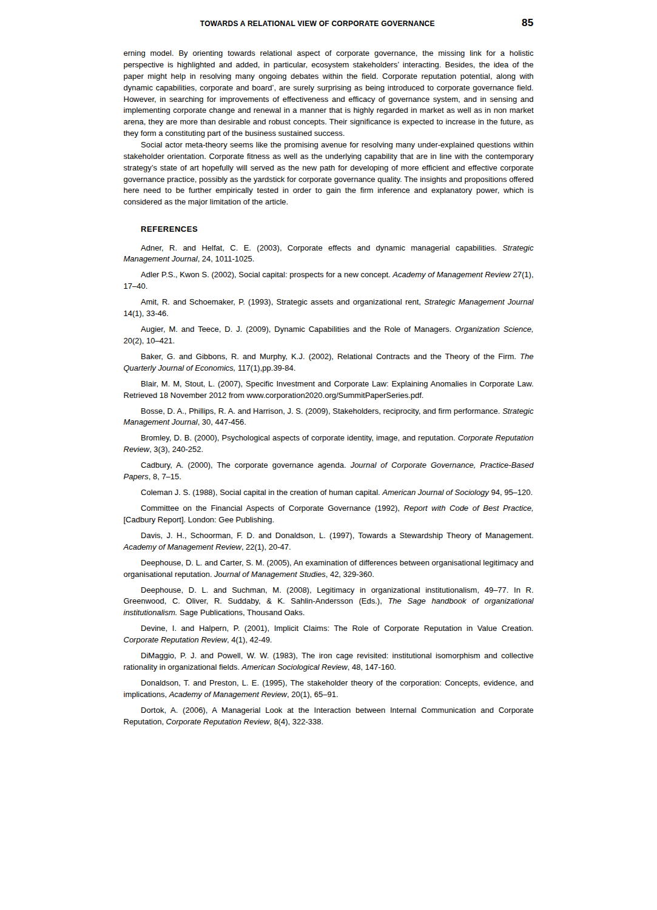TOWARDS A RELATIONAL VIEW OF CORPORATE GOVERNANCE 85
erning model. By orienting towards relational aspect of corporate governance, the missing link for a holistic perspective is highlighted and added, in particular, ecosystem stakeholders’ interacting. Besides, the idea of the paper might help in resolving many ongoing debates within the field. Corporate reputation potential, along with dynamic capabilities, corporate and board’, are surely surprising as being introduced to corporate governance field. However, in searching for improvements of effectiveness and efficacy of governance system, and in sensing and implementing corporate change and renewal in a manner that is highly regarded in market as well as in non market arena, they are more than desirable and robust concepts. Their significance is expected to increase in the future, as they form a constituting part of the business sustained success.
Social actor meta-theory seems like the promising avenue for resolving many under-explained questions within stakeholder orientation. Corporate fitness as well as the underlying capability that are in line with the contemporary strategy’s state of art hopefully will served as the new path for developing of more efficient and effective corporate governance practice, possibly as the yardstick for corporate governance quality. The insights and propositions offered here need to be further empirically tested in order to gain the firm inference and explanatory power, which is considered as the major limitation of the article.
REFERENCES
Adner, R. and Helfat, C. E. (2003), Corporate effects and dynamic managerial capabilities. Strategic Management Journal, 24, 1011-1025.
Adler P.S., Kwon S. (2002), Social capital: prospects for a new concept. Academy of Management Review 27(1), 17–40.
Amit, R. and Schoemaker, P. (1993), Strategic assets and organizational rent, Strategic Management Journal 14(1), 33-46.
Augier, M. and Teece, D. J. (2009), Dynamic Capabilities and the Role of Managers. Organization Science, 20(2), 10–421.
Baker, G. and Gibbons, R. and Murphy, K.J. (2002), Relational Contracts and the Theory of the Firm. The Quarterly Journal of Economics, 117(1),pp.39-84.
Blair, M. M, Stout, L. (2007), Specific Investment and Corporate Law: Explaining Anomalies in Corporate Law. Retrieved 18 November 2012 from www.corporation2020.org/SummitPaperSeries.pdf.
Bosse, D. A., Phillips, R. A. and Harrison, J. S. (2009), Stakeholders, reciprocity, and firm performance. Strategic Management Journal, 30, 447-456.
Bromley, D. B. (2000), Psychological aspects of corporate identity, image, and reputation. Corporate Reputation Review, 3(3), 240-252.
Cadbury, A. (2000), The corporate governance agenda. Journal of Corporate Governance, Practice-Based Papers, 8, 7–15.
Coleman J. S. (1988), Social capital in the creation of human capital. American Journal of Sociology 94, 95–120.
Committee on the Financial Aspects of Corporate Governance (1992), Report with Code of Best Practice, [Cadbury Report]. London: Gee Publishing.
Davis, J. H., Schoorman, F. D. and Donaldson, L. (1997), Towards a Stewardship Theory of Management. Academy of Management Review, 22(1), 20-47.
Deephouse, D. L. and Carter, S. M. (2005), An examination of differences between organisational legitimacy and organisational reputation. Journal of Management Studies, 42, 329-360.
Deephouse, D. L. and Suchman, M. (2008), Legitimacy in organizational institutionalism, 49–77. In R. Greenwood, C. Oliver, R. Suddaby, & K. Sahlin-Andersson (Eds.), The Sage handbook of organizational institutionalism. Sage Publications, Thousand Oaks.
Devine, I. and Halpern, P. (2001), Implicit Claims: The Role of Corporate Reputation in Value Creation. Corporate Reputation Review, 4(1), 42-49.
DiMaggio, P. J. and Powell, W. W. (1983), The iron cage revisited: institutional isomorphism and collective rationality in organizational fields. American Sociological Review, 48, 147-160.
Donaldson, T. and Preston, L. E. (1995), The stakeholder theory of the corporation: Concepts, evidence, and implications, Academy of Management Review, 20(1), 65–91.
Dortok, A. (2006), A Managerial Look at the Interaction between Internal Communication and Corporate Reputation, Corporate Reputation Review, 8(4), 322-338.